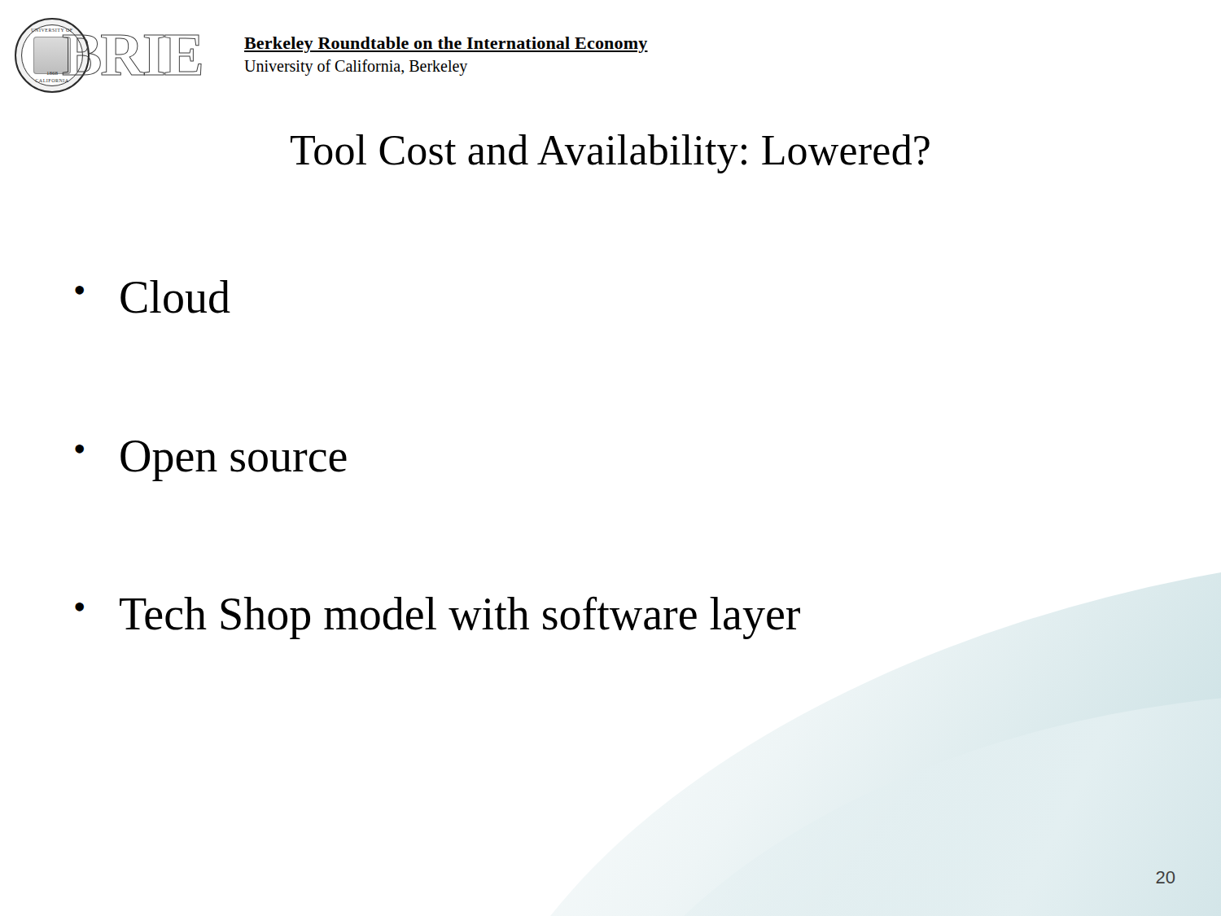UNIVERSITY OF
1868
CALIFORNIA
BRIE
Berkeley Roundtable on the International Economy
University of California, Berkeley
Tool Cost and Availability: Lowered?
Cloud
Open source
Tech Shop model with software layer
20